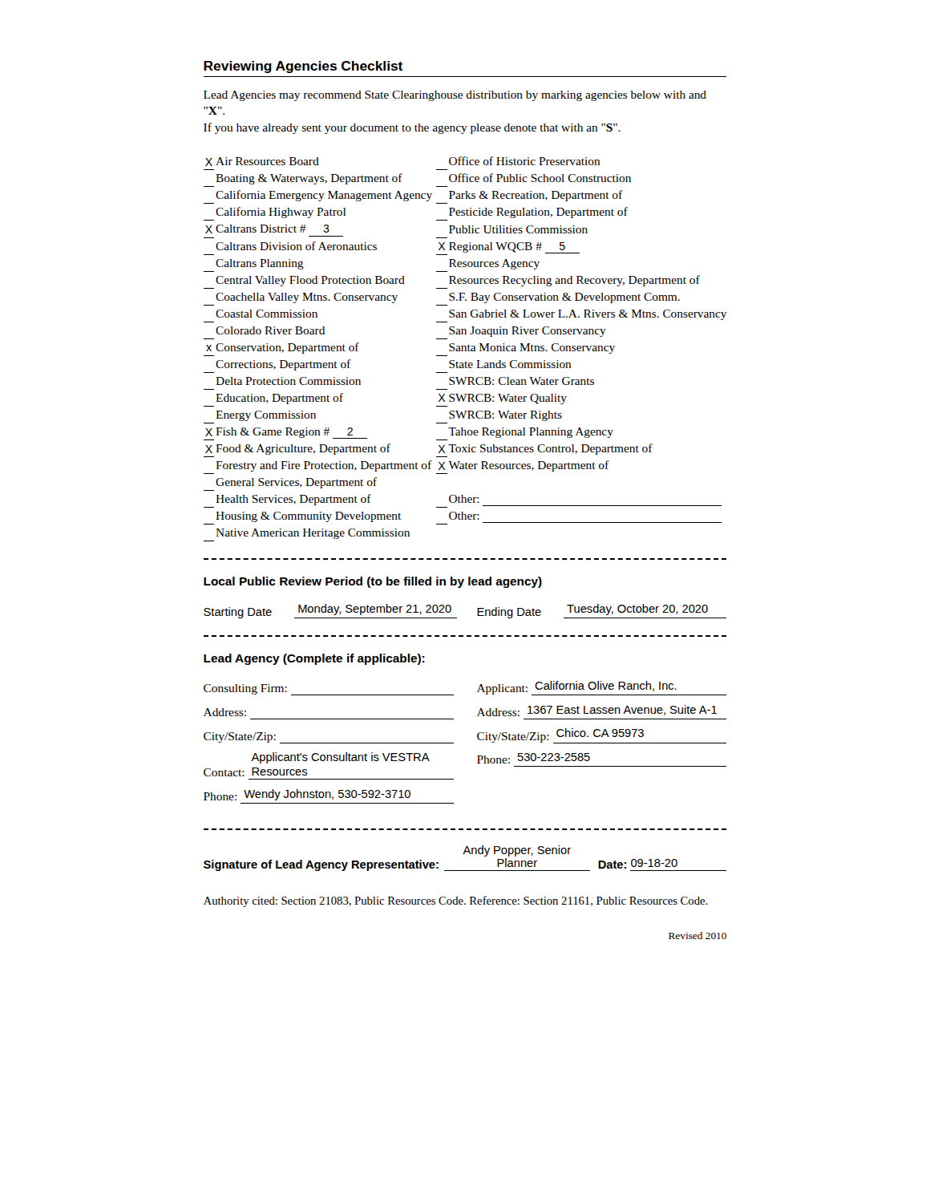Reviewing Agencies Checklist
Lead Agencies may recommend State Clearinghouse distribution by marking agencies below with and "X".
If you have already sent your document to the agency please denote that with an "S".
| X | | Air Resources Board | | | | Office of Historic Preservation |
| | | Boating & Waterways, Department of | | | | Office of Public School Construction |
| | | California Emergency Management Agency | | | | Parks & Recreation, Department of |
| | | California Highway Patrol | | | | Pesticide Regulation, Department of |
| X | | Caltrans District # 3 | | | | Public Utilities Commission |
| | | Caltrans Division of Aeronautics | | X | | Regional WQCB # 5 |
| | | Caltrans Planning | | | | Resources Agency |
| | | Central Valley Flood Protection Board | | | | Resources Recycling and Recovery, Department of |
| | | Coachella Valley Mtns. Conservancy | | | | S.F. Bay Conservation & Development Comm. |
| | | Coastal Commission | | | | San Gabriel & Lower L.A. Rivers & Mtns. Conservancy |
| | | Colorado River Board | | | | San Joaquin River Conservancy |
| x | | Conservation, Department of | | | | Santa Monica Mtns. Conservancy |
| | | Corrections, Department of | | | | State Lands Commission |
| | | Delta Protection Commission | | | | SWRCB: Clean Water Grants |
| | | Education, Department of | | X | | SWRCB: Water Quality |
| | | Energy Commission | | | | SWRCB: Water Rights |
| X | | Fish & Game Region # 2 | | | | Tahoe Regional Planning Agency |
| X | | Food & Agriculture, Department of | | X | | Toxic Substances Control, Department of |
| | | Forestry and Fire Protection, Department of | | X | | Water Resources, Department of |
| | | General Services, Department of | | | | |
| | | Health Services, Department of | | | | Other: |
| | | Housing & Community Development | | | | Other: |
| | | Native American Heritage Commission | | | | |
Local Public Review Period (to be filled in by lead agency)
Starting Date Monday, September 21, 2020 Ending Date Tuesday, October 20, 2020
Lead Agency (Complete if applicable):
Consulting Firm:
Address:
City/State/Zip:
Contact: Applicant's Consultant is VESTRA Resources
Phone: Wendy Johnston, 530-592-3710
Applicant: California Olive Ranch, Inc.
Address: 1367 East Lassen Avenue, Suite A-1
City/State/Zip: Chico. CA 95973
Phone: 530-223-2585
Signature of Lead Agency Representative: Andy Popper, Senior Planner Date: 09-18-20
Authority cited: Section 21083, Public Resources Code. Reference: Section 21161, Public Resources Code.
Revised 2010